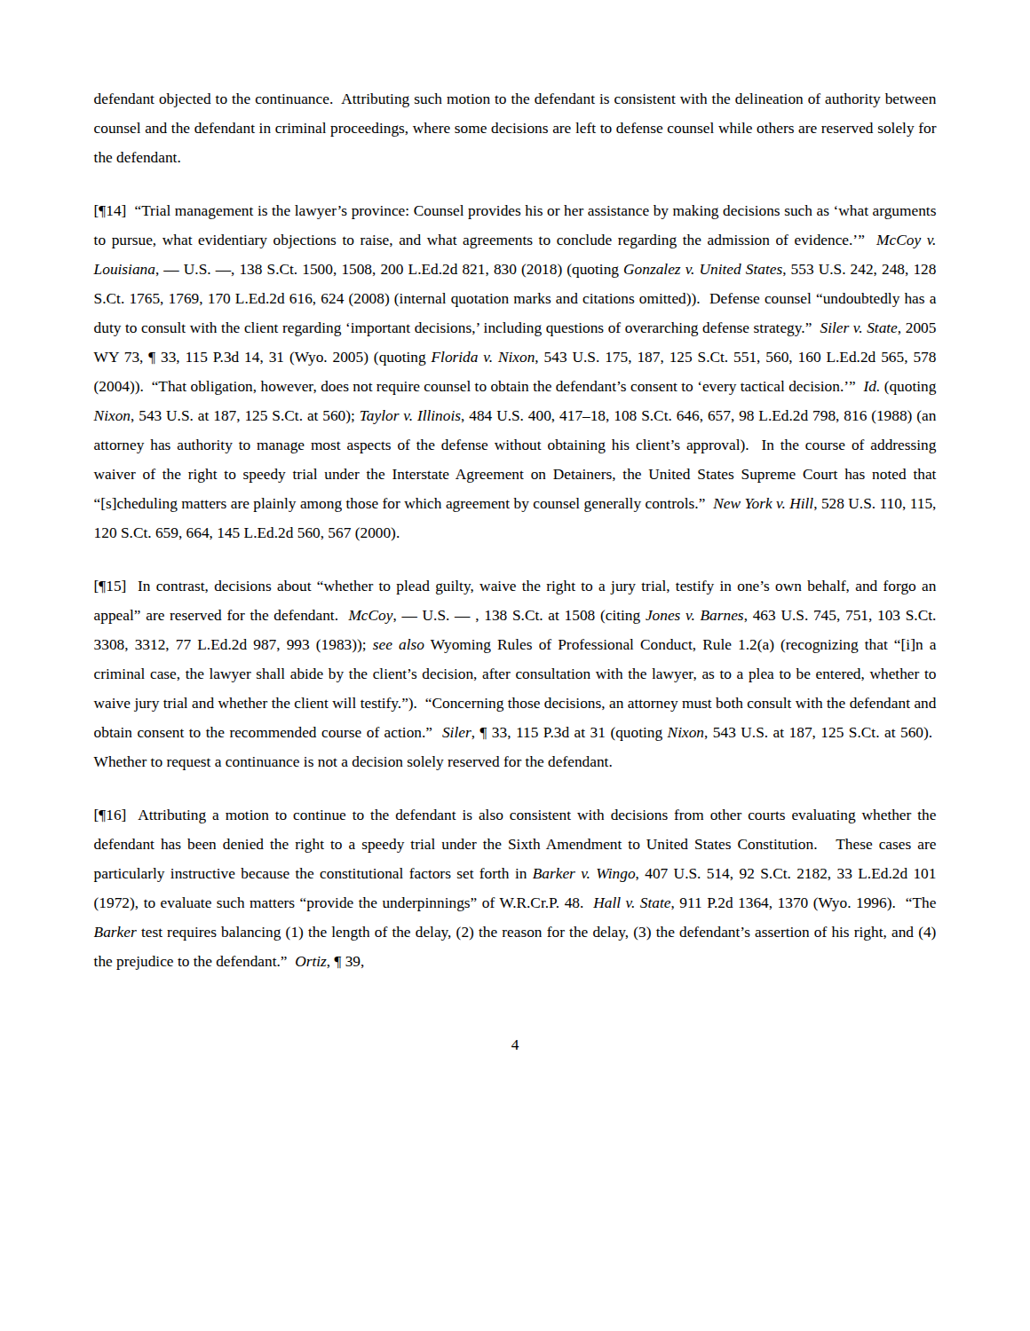defendant objected to the continuance. Attributing such motion to the defendant is consistent with the delineation of authority between counsel and the defendant in criminal proceedings, where some decisions are left to defense counsel while others are reserved solely for the defendant.
[¶14] “Trial management is the lawyer’s province: Counsel provides his or her assistance by making decisions such as ‘what arguments to pursue, what evidentiary objections to raise, and what agreements to conclude regarding the admission of evidence.’” McCoy v. Louisiana, — U.S. —, 138 S.Ct. 1500, 1508, 200 L.Ed.2d 821, 830 (2018) (quoting Gonzalez v. United States, 553 U.S. 242, 248, 128 S.Ct. 1765, 1769, 170 L.Ed.2d 616, 624 (2008) (internal quotation marks and citations omitted)). Defense counsel “undoubtedly has a duty to consult with the client regarding ‘important decisions,’ including questions of overarching defense strategy.” Siler v. State, 2005 WY 73, ¶ 33, 115 P.3d 14, 31 (Wyo. 2005) (quoting Florida v. Nixon, 543 U.S. 175, 187, 125 S.Ct. 551, 560, 160 L.Ed.2d 565, 578 (2004)). “That obligation, however, does not require counsel to obtain the defendant’s consent to ‘every tactical decision.’” Id. (quoting Nixon, 543 U.S. at 187, 125 S.Ct. at 560); Taylor v. Illinois, 484 U.S. 400, 417–18, 108 S.Ct. 646, 657, 98 L.Ed.2d 798, 816 (1988) (an attorney has authority to manage most aspects of the defense without obtaining his client’s approval). In the course of addressing waiver of the right to speedy trial under the Interstate Agreement on Detainers, the United States Supreme Court has noted that “[s]cheduling matters are plainly among those for which agreement by counsel generally controls.” New York v. Hill, 528 U.S. 110, 115, 120 S.Ct. 659, 664, 145 L.Ed.2d 560, 567 (2000).
[¶15] In contrast, decisions about “whether to plead guilty, waive the right to a jury trial, testify in one’s own behalf, and forgo an appeal” are reserved for the defendant. McCoy, — U.S. — , 138 S.Ct. at 1508 (citing Jones v. Barnes, 463 U.S. 745, 751, 103 S.Ct. 3308, 3312, 77 L.Ed.2d 987, 993 (1983)); see also Wyoming Rules of Professional Conduct, Rule 1.2(a) (recognizing that “[i]n a criminal case, the lawyer shall abide by the client’s decision, after consultation with the lawyer, as to a plea to be entered, whether to waive jury trial and whether the client will testify.”). “Concerning those decisions, an attorney must both consult with the defendant and obtain consent to the recommended course of action.” Siler, ¶ 33, 115 P.3d at 31 (quoting Nixon, 543 U.S. at 187, 125 S.Ct. at 560). Whether to request a continuance is not a decision solely reserved for the defendant.
[¶16] Attributing a motion to continue to the defendant is also consistent with decisions from other courts evaluating whether the defendant has been denied the right to a speedy trial under the Sixth Amendment to United States Constitution. These cases are particularly instructive because the constitutional factors set forth in Barker v. Wingo, 407 U.S. 514, 92 S.Ct. 2182, 33 L.Ed.2d 101 (1972), to evaluate such matters “provide the underpinnings” of W.R.Cr.P. 48. Hall v. State, 911 P.2d 1364, 1370 (Wyo. 1996). “The Barker test requires balancing (1) the length of the delay, (2) the reason for the delay, (3) the defendant’s assertion of his right, and (4) the prejudice to the defendant.” Ortiz, ¶ 39,
4